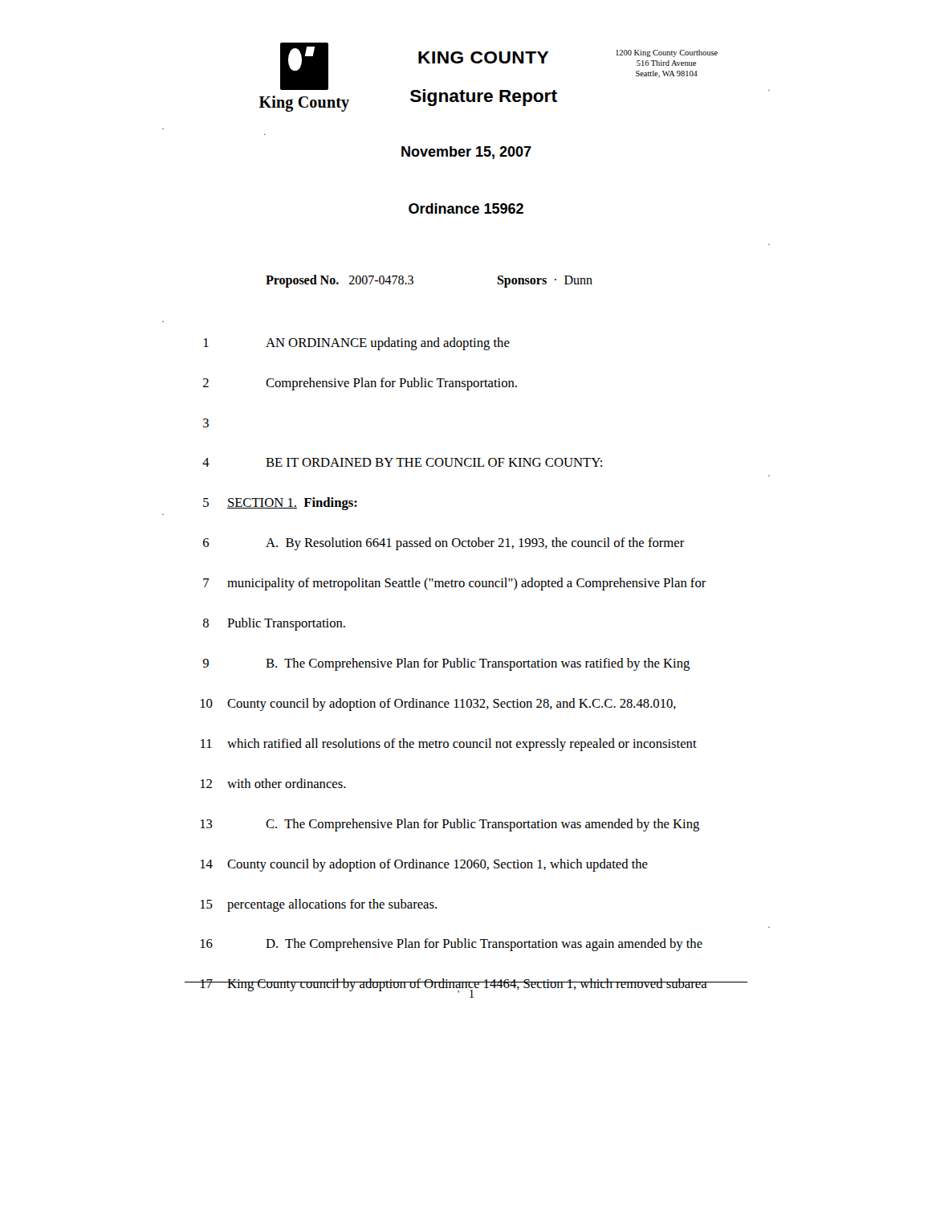.
.
.
.
.
.
.
.
King County
KING COUNTY
Signature Report
1200 King County Courthouse
516 Third Avenue
Seattle, WA 98104
November 15, 2007
Ordinance 15962
Proposed No. 2007-0478.3
Sponsors · Dunn
| 1 | AN ORDINANCE updating and adopting the |
| 2 | Comprehensive Plan for Public Transportation. |
| 3 | |
| 4 | BE IT ORDAINED BY THE COUNCIL OF KING COUNTY: |
| 5 | SECTION 1. Findings: |
| 6 | A. By Resolution 6641 passed on October 21, 1993, the council of the former |
| 7 | municipality of metropolitan Seattle ("metro council") adopted a Comprehensive Plan for |
| 8 | Public Transportation. |
| 9 | B. The Comprehensive Plan for Public Transportation was ratified by the King |
| 10 | County council by adoption of Ordinance 11032, Section 28, and K.C.C. 28.48.010, |
| 11 | which ratified all resolutions of the metro council not expressly repealed or inconsistent |
| 12 | with other ordinances. |
| 13 | C. The Comprehensive Plan for Public Transportation was amended by the King |
| 14 | County council by adoption of Ordinance 12060, Section 1, which updated the |
| 15 | percentage allocations for the subareas. |
| 16 | D. The Comprehensive Plan for Public Transportation was again amended by the |
| 17 | King County council by adoption of Ordinance 14464, Section 1, which removed subarea |
'1